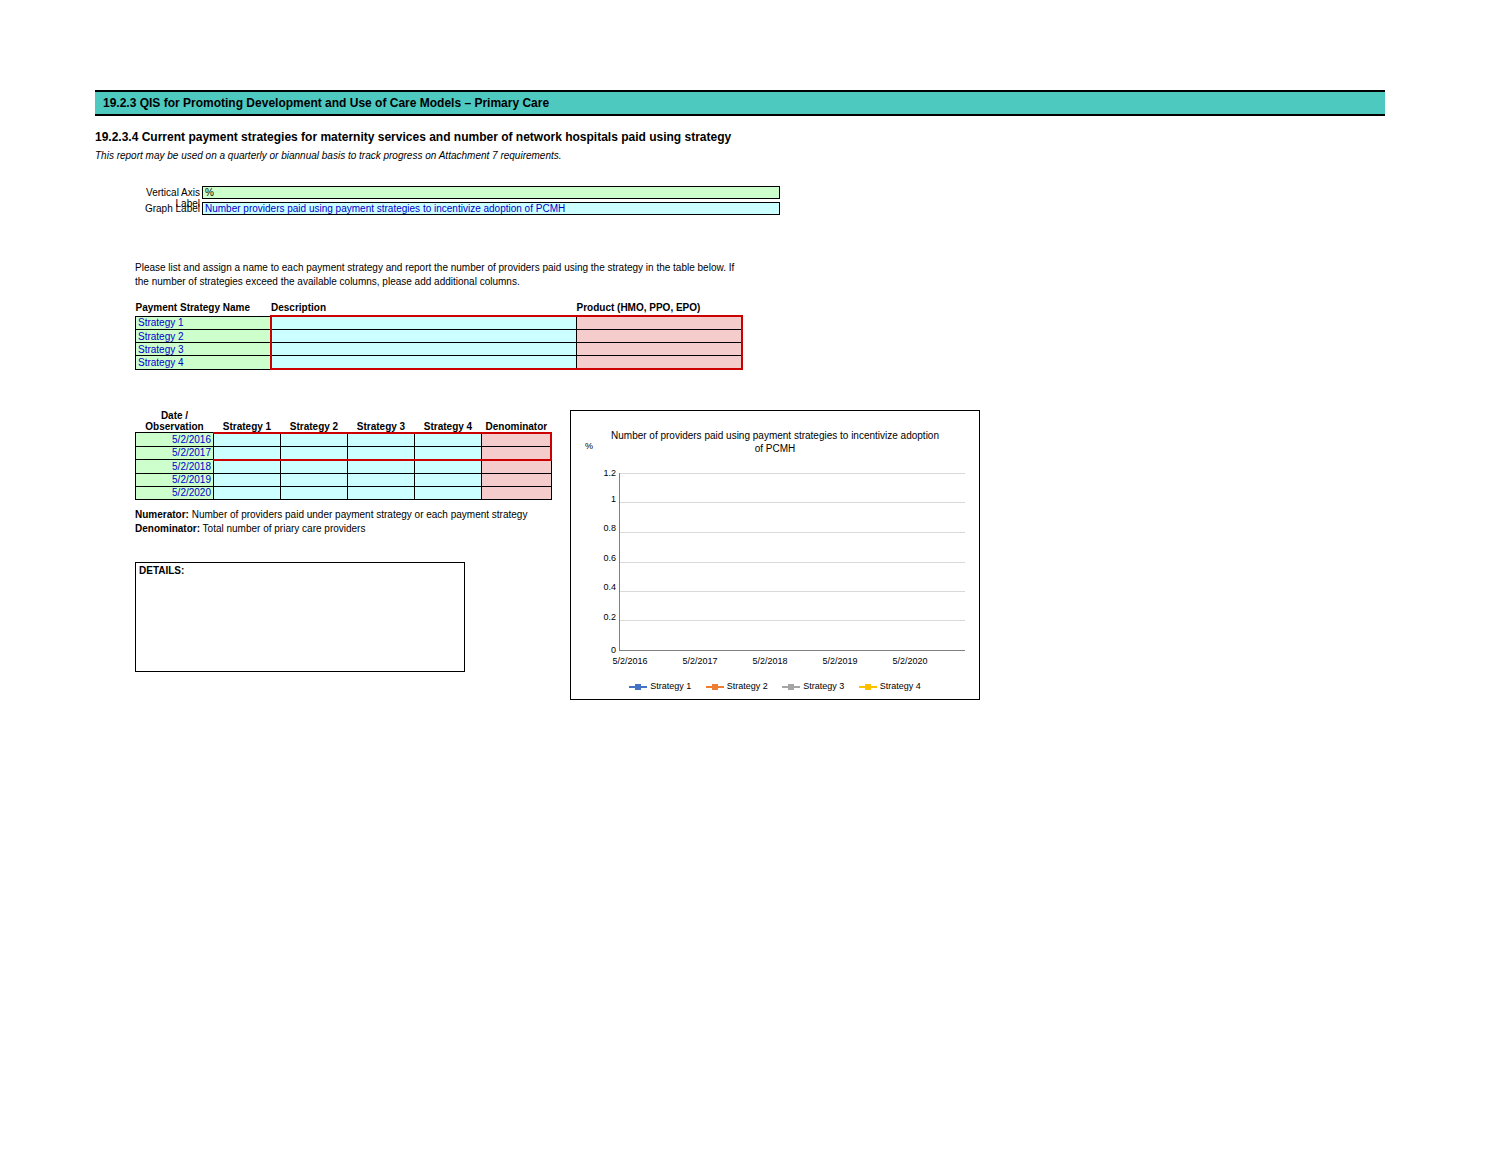19.2.3 QIS for Promoting Development and Use of Care Models – Primary Care
19.2.3.4 Current payment strategies for maternity services and number of network hospitals paid using strategy
This report may be used on a quarterly or biannual basis to track progress on Attachment 7 requirements.
Vertical Axis Label
%
Graph Label
Number providers paid using payment strategies to incentivize adoption of PCMH
Please list and assign a name to each payment strategy and report the number of providers paid using the strategy in the table below. If the number of strategies exceed the available columns, please add additional columns.
| Payment Strategy Name | Description | Product (HMO, PPO, EPO) |
| --- | --- | --- |
| Strategy 1 | | |
| Strategy 2 | | |
| Strategy 3 | | |
| Strategy 4 | | |
| Date / Observation | Strategy 1 | Strategy 2 | Strategy 3 | Strategy 4 | Denominator |
| --- | --- | --- | --- | --- | --- |
| 5/2/2016 | | | | | |
| 5/2/2017 | | | | | |
| 5/2/2018 | | | | | |
| 5/2/2019 | | | | | |
| 5/2/2020 | | | | | |
Numerator: Number of providers paid under payment strategy or each payment strategy
Denominator: Total number of priary care providers
DETAILS:
%
Number of providers paid using payment strategies to incentivize adoption of PCMH
1.2
1
0.8
0.6
0.4
0.2
0
5/2/2016
5/2/2017
5/2/2018
5/2/2019
5/2/2020
Strategy 1 Strategy 2 Strategy 3 Strategy 4